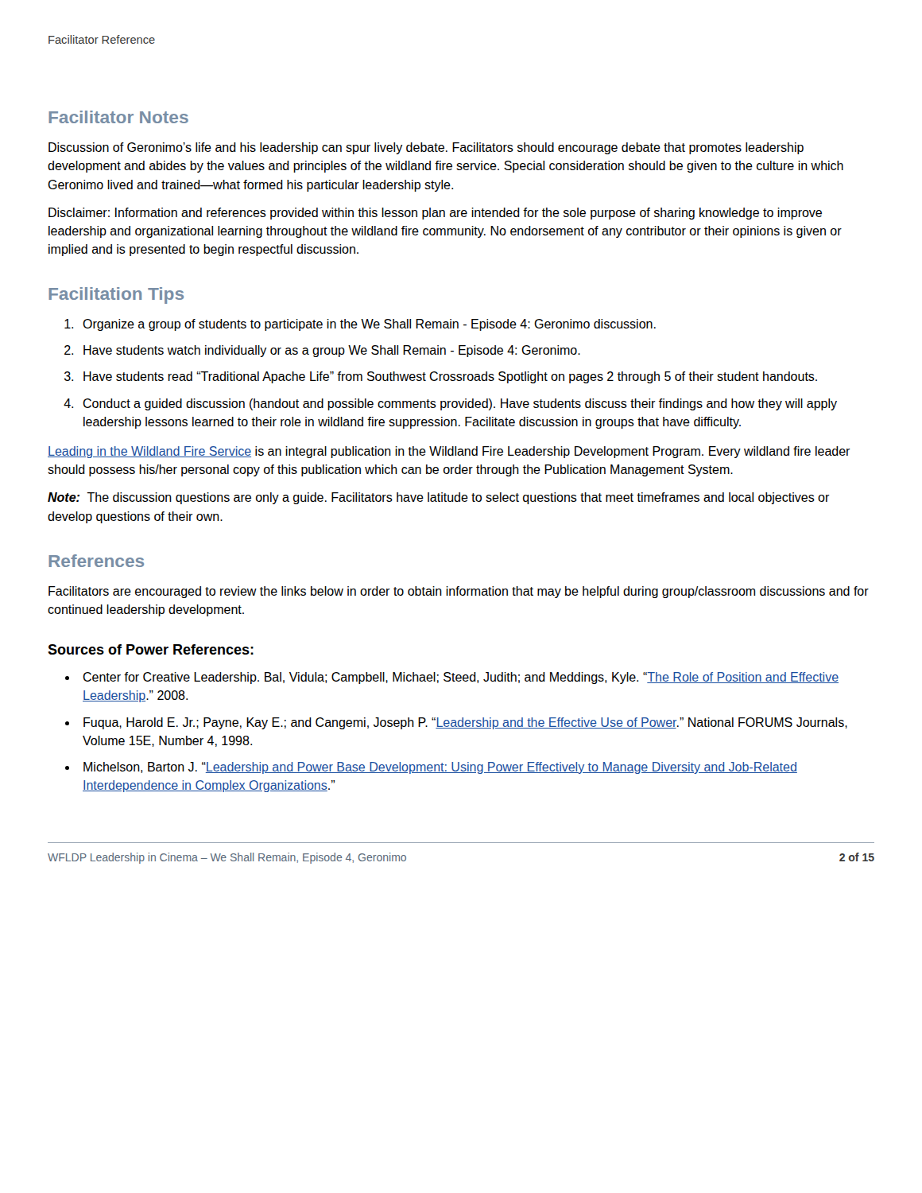Facilitator Reference
Facilitator Notes
Discussion of Geronimo’s life and his leadership can spur lively debate. Facilitators should encourage debate that promotes leadership development and abides by the values and principles of the wildland fire service. Special consideration should be given to the culture in which Geronimo lived and trained—what formed his particular leadership style.
Disclaimer: Information and references provided within this lesson plan are intended for the sole purpose of sharing knowledge to improve leadership and organizational learning throughout the wildland fire community. No endorsement of any contributor or their opinions is given or implied and is presented to begin respectful discussion.
Facilitation Tips
Organize a group of students to participate in the We Shall Remain - Episode 4: Geronimo discussion.
Have students watch individually or as a group We Shall Remain - Episode 4: Geronimo.
Have students read “Traditional Apache Life” from Southwest Crossroads Spotlight on pages 2 through 5 of their student handouts.
Conduct a guided discussion (handout and possible comments provided). Have students discuss their findings and how they will apply leadership lessons learned to their role in wildland fire suppression. Facilitate discussion in groups that have difficulty.
Leading in the Wildland Fire Service is an integral publication in the Wildland Fire Leadership Development Program. Every wildland fire leader should possess his/her personal copy of this publication which can be order through the Publication Management System.
Note: The discussion questions are only a guide. Facilitators have latitude to select questions that meet timeframes and local objectives or develop questions of their own.
References
Facilitators are encouraged to review the links below in order to obtain information that may be helpful during group/classroom discussions and for continued leadership development.
Sources of Power References:
Center for Creative Leadership. Bal, Vidula; Campbell, Michael; Steed, Judith; and Meddings, Kyle. “The Role of Position and Effective Leadership.” 2008.
Fuqua, Harold E. Jr.; Payne, Kay E.; and Cangemi, Joseph P. “Leadership and the Effective Use of Power.” National FORUMS Journals, Volume 15E, Number 4, 1998.
Michelson, Barton J. “Leadership and Power Base Development: Using Power Effectively to Manage Diversity and Job-Related Interdependence in Complex Organizations.”
WFLDP Leadership in Cinema – We Shall Remain, Episode 4, Geronimo 2 of 15